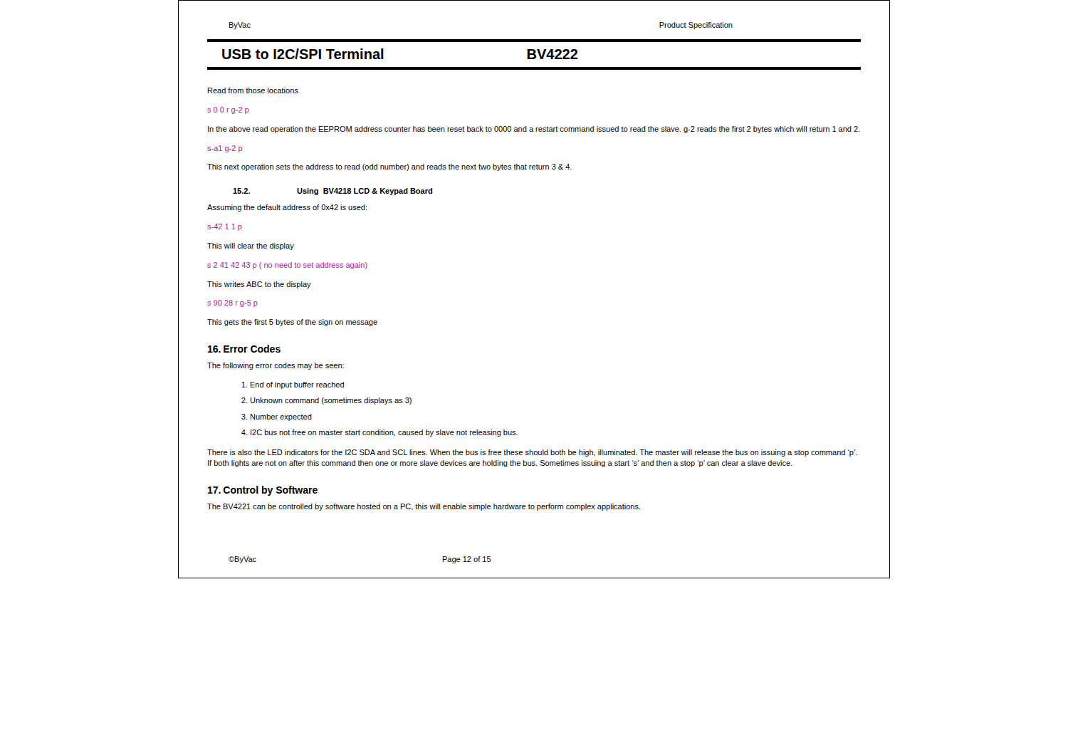ByVac
Product Specification
USB to I2C/SPI Terminal BV4222
Read from those locations
s 0 0 r g-2 p
In the above read operation the EEPROM address counter has been reset back to 0000 and a restart command issued to read the slave. g-2 reads the first 2 bytes which will return 1 and 2.
s-a1 g-2 p
This next operation sets the address to read (odd number) and reads the next two bytes that return 3 & 4.
15.2. Using BV4218 LCD & Keypad Board
Assuming the default address of 0x42 is used:
s-42 1 1 p
This will clear the display
s 2 41 42 43 p ( no need to set address again)
This writes ABC to the display
s 90 28 r g-5 p
This gets the first 5 bytes of the sign on message
16. Error Codes
The following error codes may be seen:
End of input buffer reached
Unknown command (sometimes displays as 3)
Number expected
I2C bus not free on master start condition, caused by slave not releasing bus.
There is also the LED indicators for the I2C SDA and SCL lines. When the bus is free these should both be high, illuminated. The master will release the bus on issuing a stop command ‘p’. If both lights are not on after this command then one or more slave devices are holding the bus. Sometimes issuing a start ‘s’ and then a stop ‘p’ can clear a slave device.
17. Control by Software
The BV4221 can be controlled by software hosted on a PC, this will enable simple hardware to perform complex applications.
©ByVac
Page 12 of 15